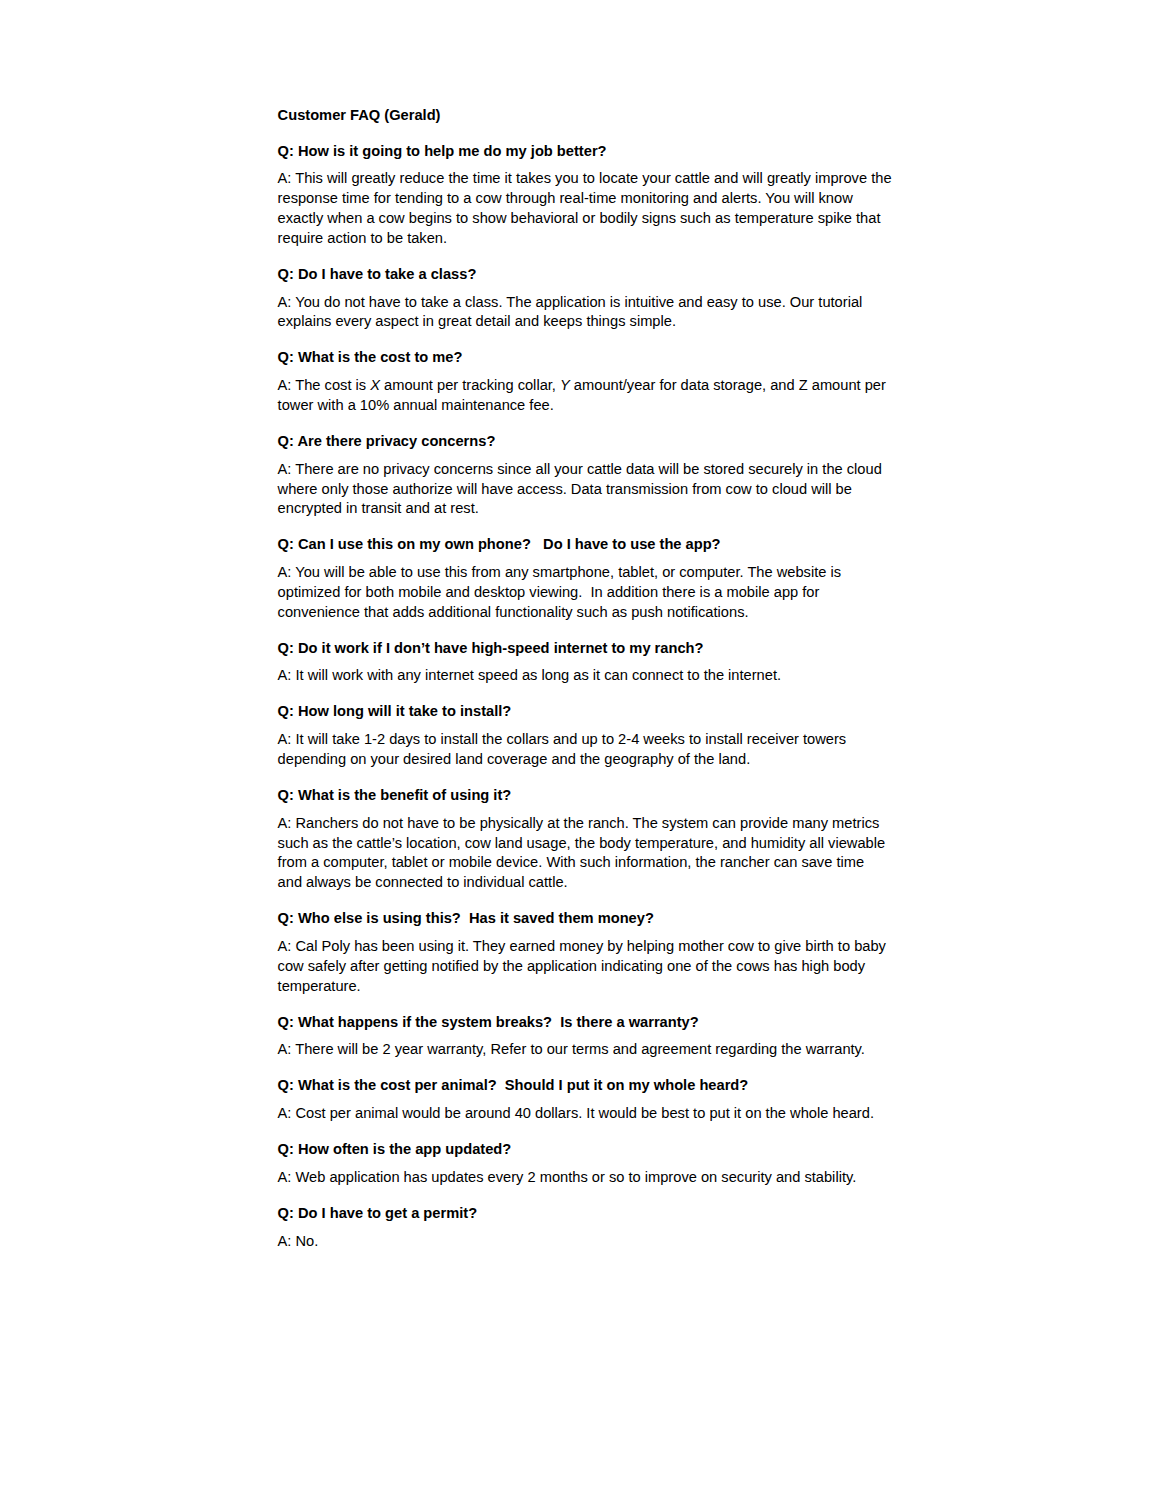Customer FAQ (Gerald)
Q: How is it going to help me do my job better?
A: This will greatly reduce the time it takes you to locate your cattle and will greatly improve the response time for tending to a cow through real-time monitoring and alerts. You will know exactly when a cow begins to show behavioral or bodily signs such as temperature spike that require action to be taken.
Q: Do I have to take a class?
A: You do not have to take a class. The application is intuitive and easy to use. Our tutorial explains every aspect in great detail and keeps things simple.
Q: What is the cost to me?
A: The cost is X amount per tracking collar, Y amount/year for data storage, and Z amount per tower with a 10% annual maintenance fee.
Q: Are there privacy concerns?
A: There are no privacy concerns since all your cattle data will be stored securely in the cloud where only those authorize will have access. Data transmission from cow to cloud will be encrypted in transit and at rest.
Q: Can I use this on my own phone? Do I have to use the app?
A: You will be able to use this from any smartphone, tablet, or computer. The website is optimized for both mobile and desktop viewing. In addition there is a mobile app for convenience that adds additional functionality such as push notifications.
Q: Do it work if I don’t have high-speed internet to my ranch?
A: It will work with any internet speed as long as it can connect to the internet.
Q: How long will it take to install?
A: It will take 1-2 days to install the collars and up to 2-4 weeks to install receiver towers depending on your desired land coverage and the geography of the land.
Q: What is the benefit of using it?
A: Ranchers do not have to be physically at the ranch. The system can provide many metrics such as the cattle’s location, cow land usage, the body temperature, and humidity all viewable from a computer, tablet or mobile device. With such information, the rancher can save time and always be connected to individual cattle.
Q: Who else is using this? Has it saved them money?
A: Cal Poly has been using it. They earned money by helping mother cow to give birth to baby cow safely after getting notified by the application indicating one of the cows has high body temperature.
Q: What happens if the system breaks? Is there a warranty?
A: There will be 2 year warranty, Refer to our terms and agreement regarding the warranty.
Q: What is the cost per animal? Should I put it on my whole heard?
A: Cost per animal would be around 40 dollars. It would be best to put it on the whole heard.
Q: How often is the app updated?
A: Web application has updates every 2 months or so to improve on security and stability.
Q: Do I have to get a permit?
A: No.